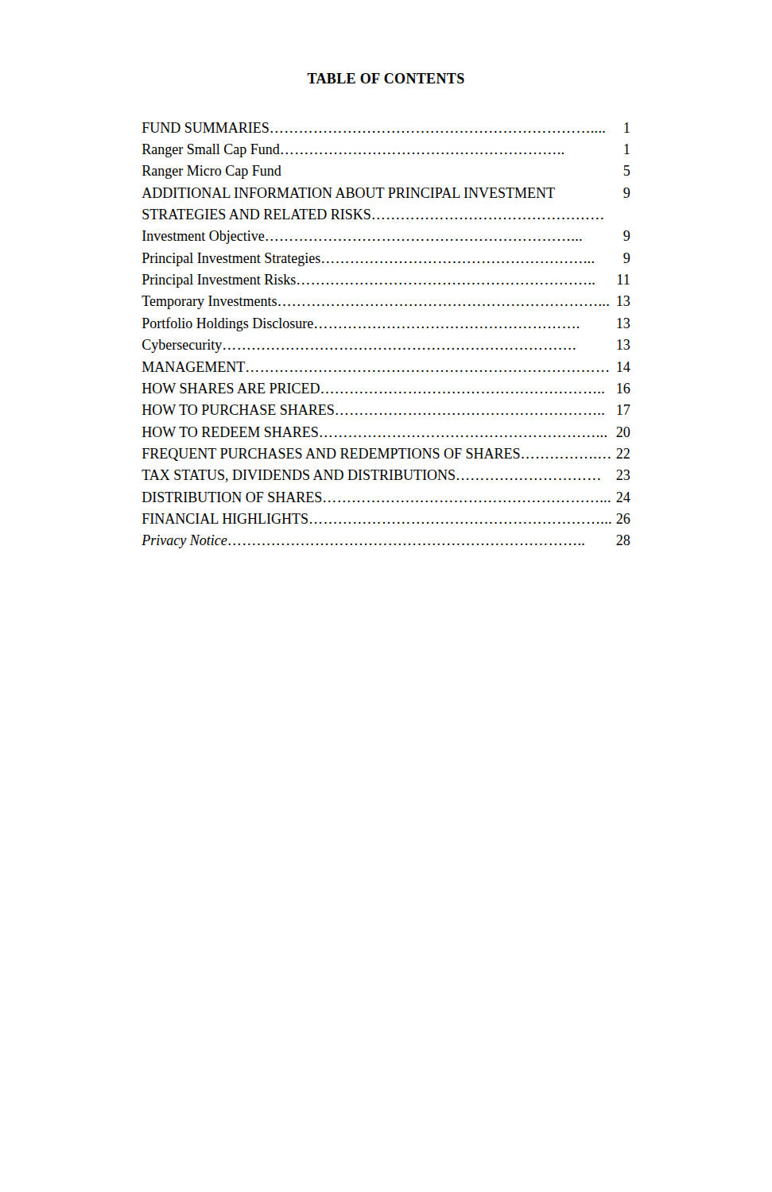TABLE OF CONTENTS
| FUND SUMMARIES ………………………………………………………….... | 1 |
| Ranger Small Cap Fund ………………………………………………….. | 1 |
| Ranger Micro Cap Fund | 5 |
| ADDITIONAL INFORMATION ABOUT PRINCIPAL INVESTMENT | 9 |
| STRATEGIES AND RELATED RISKS ………………………………………… | |
| Investment Objective ………………………………………………………... | 9 |
| Principal Investment Strategies ………………………………………………... | 9 |
| Principal Investment Risks …………………………………………………….. | 11 |
| Temporary Investments …………………………………………………………... | 13 |
| Portfolio Holdings Disclosure ………………………………………………. | 13 |
| Cybersecurity ………………………………………………………………. | 13 |
| MANAGEMENT ………………………………………………………………… | 14 |
| HOW SHARES ARE PRICED ………………………………………………….. | 16 |
| HOW TO PURCHASE SHARES ……………………………………………….. | 17 |
| HOW TO REDEEM SHARES …………………………………………………... | 20 |
| FREQUENT PURCHASES AND REDEMPTIONS OF SHARES …………….… | 22 |
| TAX STATUS, DIVIDENDS AND DISTRIBUTIONS ………………………… | 23 |
| DISTRIBUTION OF SHARES …………………………………………………... | 24 |
| FINANCIAL HIGHLIGHTS ……………………………………………………... | 26 |
| Privacy Notice ……………………………………………………………….. | 28 |